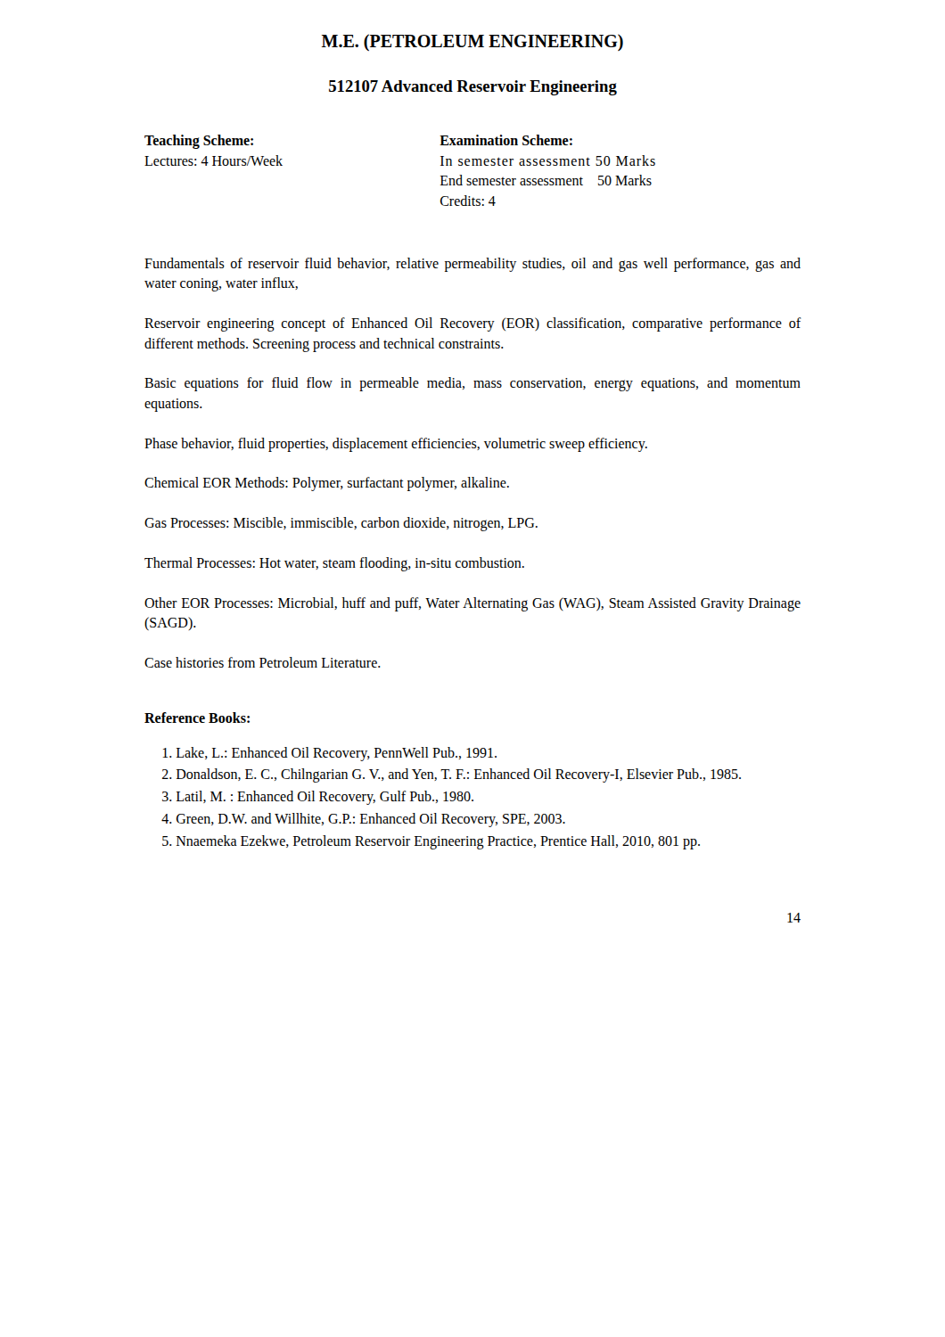M.E. (PETROLEUM ENGINEERING)
512107 Advanced Reservoir Engineering
| Teaching Scheme: | Examination Scheme: |
| Lectures: 4 Hours/Week | In semester assessment 50 Marks |
| | End semester assessment 50 Marks |
| | Credits: 4 |
Fundamentals of reservoir fluid behavior, relative permeability studies, oil and gas well performance, gas and water coning, water influx,
Reservoir engineering concept of Enhanced Oil Recovery (EOR) classification, comparative performance of different methods. Screening process and technical constraints.
Basic equations for fluid flow in permeable media, mass conservation, energy equations, and momentum equations.
Phase behavior, fluid properties, displacement efficiencies, volumetric sweep efficiency.
Chemical EOR Methods: Polymer, surfactant polymer, alkaline.
Gas Processes: Miscible, immiscible, carbon dioxide, nitrogen, LPG.
Thermal Processes: Hot water, steam flooding, in-situ combustion.
Other EOR Processes: Microbial, huff and puff, Water Alternating Gas (WAG), Steam Assisted Gravity Drainage (SAGD).
Case histories from Petroleum Literature.
Reference Books:
Lake, L.: Enhanced Oil Recovery, PennWell Pub., 1991.
Donaldson, E. C., Chilngarian G. V., and Yen, T. F.: Enhanced Oil Recovery-I, Elsevier Pub., 1985.
Latil, M. : Enhanced Oil Recovery, Gulf Pub., 1980.
Green, D.W. and Willhite, G.P.: Enhanced Oil Recovery, SPE, 2003.
Nnaemeka Ezekwe, Petroleum Reservoir Engineering Practice, Prentice Hall, 2010, 801 pp.
14